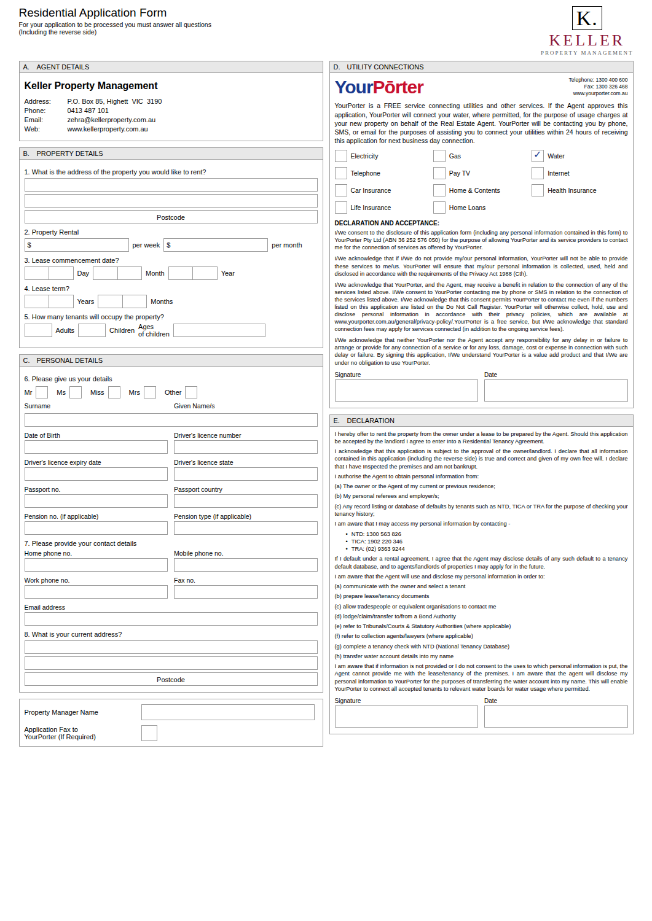Residential Application Form
For your application to be processed you must answer all questions
(Including the reverse side)
K.
KELLER
PROPERTY MANAGEMENT
A. AGENT DETAILS
Keller Property Management
Address:
P.O. Box 85, Highett VIC 3190
Phone:
0413 487 101
Email:
zehra@kellerproperty.com.au
Web:
www.kellerproperty.com.au
B. PROPERTY DETAILS
1. What is the address of the property you would like to rent?
Postcode
2. Property Rental
$
per week
$
per month
3. Lease commencement date?
Day
Month
Year
4. Lease term?
Years
Months
5. How many tenants will occupy the property?
Adults
Children Ages
of children
C. PERSONAL DETAILS
6. Please give us your details
Mr Ms Miss Mrs Other
Surname
Given Name/s
Date of Birth
Driver's licence number
Driver's licence expiry date
Driver's licence state
Passport no.
Passport country
Pension no. (if applicable)
Pension type (if applicable)
7. Please provide your contact details
Home phone no.
Mobile phone no.
Work phone no.
Fax no.
Email address
8. What is your current address?
Postcode
Property Manager Name
Application Fax to
YourPorter (If Required)
D. UTILITY CONNECTIONS
Your Pōrter
Telephone: 1300 400 600
Fax: 1300 326 468
www.yourporter.com.au
YourPorter is a FREE service connecting utilities and other services. If the Agent approves this application, YourPorter will connect your water, where permitted, for the purpose of usage charges at your new property on behalf of the Real Estate Agent. YourPorter will be contacting you by phone, SMS, or email for the purposes of assisting you to connect your utilities within 24 hours of receiving this application for next business day connection.
Electricity
Gas
Water
Telephone
Pay TV
Internet
Car Insurance
Home & Contents
Health Insurance
Life Insurance
Home Loans
DECLARATION AND ACCEPTANCE:
I/We consent to the disclosure of this application form (including any personal information contained in this form) to YourPorter Pty Ltd (ABN 36 252 576 050) for the purpose of allowing YourPorter and its service providers to contact me for the connection of services as offered by YourPorter.
I/We acknowledge that if I/We do not provide my/our personal information, YourPorter will not be able to provide these services to me/us. YourPorter will ensure that my/our personal information is collected, used, held and disclosed in accordance with the requirements of the Privacy Act 1988 (Cth).
I/We acknowledge that YourPorter, and the Agent, may receive a benefit in relation to the connection of any of the services listed above. I/We consent to YourPorter contacting me by phone or SMS in relation to the connection of the services listed above. I/We acknowledge that this consent permits YourPorter to contact me even if the numbers listed on this application are listed on the Do Not Call Register. YourPorter will otherwise collect, hold, use and disclose personal information in accordance with their privacy policies, which are available at www.yourporter.com.au/general/privacy-policy/.YourPorter is a free service, but I/We acknowledge that standard connection fees may apply for services connected (in addition to the ongoing service fees).
I/We acknowledge that neither YourPorter nor the Agent accept any responsibility for any delay in or failure to arrange or provide for any connection of a service or for any loss, damage, cost or expense in connection with such delay or failure. By signing this application, I/We understand YourPorter is a value add product and that I/We are under no obligation to use YourPorter.
Signature
Date
E. DECLARATION
I hereby offer to rent the property from the owner under a lease to be prepared by the Agent. Should this application be accepted by the landlord I agree to enter Into a Residential Tenancy Agreement.
I acknowledge that this application is subject to the approval of the owner/landlord. I declare that all information contained in this application (including the reverse side) is true and correct and given of my own free will. I declare that I have Inspected the premises and am not bankrupt.
I authorise the Agent to obtain personal Information from:
(a) The owner or the Agent of my current or previous residence;
(b) My personal referees and employer/s;
(c) Any record listing or database of defaults by tenants such as NTD, TICA or TRA for the purpose of checking your tenancy history;
I am aware that I may access my personal information by contacting -
NTD: 1300 563 826
TICA: 1902 220 346
TRA: (02) 9363 9244
If I default under a rental agreement, I agree that the Agent may disclose details of any such default to a tenancy default database, and to agents/landlords of properties I may apply for in the future.
I am aware that the Agent will use and disclose my personal information in order to:
(a) communicate with the owner and select a tenant
(b) prepare lease/tenancy documents
(c) allow tradespeople or equivalent organisations to contact me
(d) lodge/claim/transfer to/from a Bond Authority
(e) refer to Tribunals/Courts & Statutory Authorities (where applicable)
(f) refer to collection agents/lawyers (where applicable)
(g) complete a tenancy check with NTD (National Tenancy Database)
(h) transfer water account details into my name
I am aware that if information is not provided or I do not consent to the uses to which personal information is put, the Agent cannot provide me with the lease/tenancy of the premises. I am aware that the agent will disclose my personal information to YourPorter for the purposes of transferring the water account into my name. This will enable YourPorter to connect all accepted tenants to relevant water boards for water usage where permitted.
Signature
Date